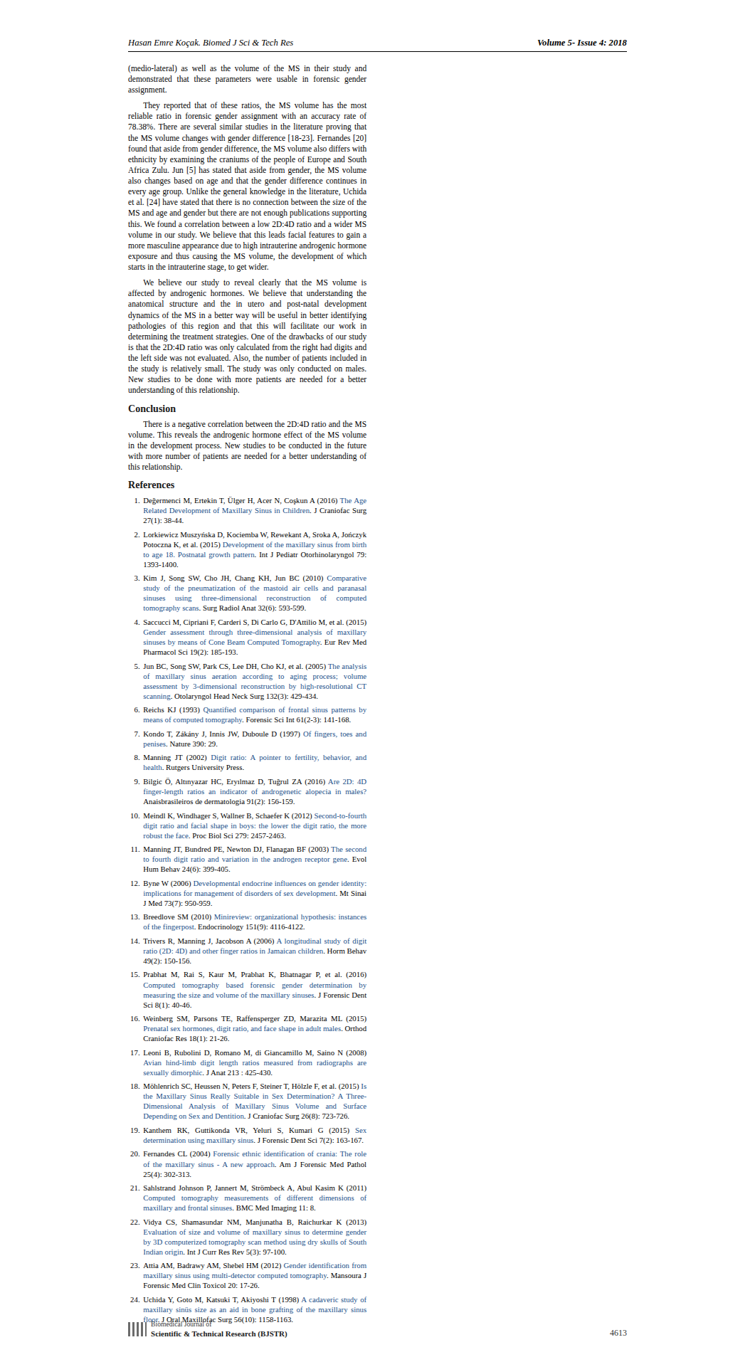Hasan Emre Koçak. Biomed J Sci & Tech Res
Volume 5- Issue 4: 2018
(medio-lateral) as well as the volume of the MS in their study and demonstrated that these parameters were usable in forensic gender assignment.
They reported that of these ratios, the MS volume has the most reliable ratio in forensic gender assignment with an accuracy rate of 78.38%. There are several similar studies in the literature proving that the MS volume changes with gender difference [18-23]. Fernandes [20] found that aside from gender difference, the MS volume also differs with ethnicity by examining the craniums of the people of Europe and South Africa Zulu. Jun [5] has stated that aside from gender, the MS volume also changes based on age and that the gender difference continues in every age group. Unlike the general knowledge in the literature, Uchida et al. [24] have stated that there is no connection between the size of the MS and age and gender but there are not enough publications supporting this. We found a correlation between a low 2D:4D ratio and a wider MS volume in our study. We believe that this leads facial features to gain a more masculine appearance due to high intrauterine androgenic hormone exposure and thus causing the MS volume, the development of which starts in the intrauterine stage, to get wider.
We believe our study to reveal clearly that the MS volume is affected by androgenic hormones. We believe that understanding the anatomical structure and the in utero and post-natal development dynamics of the MS in a better way will be useful in better identifying pathologies of this region and that this will facilitate our work in determining the treatment strategies. One of the drawbacks of our study is that the 2D:4D ratio was only calculated from the right had digits and the left side was not evaluated. Also, the number of patients included in the study is relatively small. The study was only conducted on males. New studies to be done with more patients are needed for a better understanding of this relationship.
Conclusion
There is a negative correlation between the 2D:4D ratio and the MS volume. This reveals the androgenic hormone effect of the MS volume in the development process. New studies to be conducted in the future with more number of patients are needed for a better understanding of this relationship.
References
Değermenci M, Ertekin T, Ülger H, Acer N, Coşkun A (2016) The Age Related Development of Maxillary Sinus in Children. J Craniofac Surg 27(1): 38-44.
Lorkiewicz Muszyńska D, Kociemba W, Rewekant A, Sroka A, Jończyk Potoczna K, et al. (2015) Development of the maxillary sinus from birth to age 18. Postnatal growth pattern. Int J Pediatr Otorhinolaryngol 79: 1393-1400.
Kim J, Song SW, Cho JH, Chang KH, Jun BC (2010) Comparative study of the pneumatization of the mastoid air cells and paranasal sinuses using three-dimensional reconstruction of computed tomography scans. Surg Radiol Anat 32(6): 593-599.
Saccucci M, Cipriani F, Carderi S, Di Carlo G, D'Attilio M, et al. (2015) Gender assessment through three-dimensional analysis of maxillary sinuses by means of Cone Beam Computed Tomography. Eur Rev Med Pharmacol Sci 19(2): 185-193.
Jun BC, Song SW, Park CS, Lee DH, Cho KJ, et al. (2005) The analysis of maxillary sinus aeration according to aging process; volume assessment by 3-dimensional reconstruction by high-resolutional CT scanning. Otolaryngol Head Neck Surg 132(3): 429-434.
Reichs KJ (1993) Quantified comparison of frontal sinus patterns by means of computed tomography. Forensic Sci Int 61(2-3): 141-168.
Kondo T, Zákány J, Innis JW, Duboule D (1997) Of fingers, toes and penises. Nature 390: 29.
Manning JT (2002) Digit ratio: A pointer to fertility, behavior, and health. Rutgers University Press.
Bilgic Ö, Altınyazar HC, Eryılmaz D, Tuğrul ZA (2016) Are 2D: 4D finger-length ratios an indicator of androgenetic alopecia in males? Anaisbrasileiros de dermatologia 91(2): 156-159.
Meindl K, Windhager S, Wallner B, Schaefer K (2012) Second-to-fourth digit ratio and facial shape in boys: the lower the digit ratio, the more robust the face. Proc Biol Sci 279: 2457-2463.
Manning JT, Bundred PE, Newton DJ, Flanagan BF (2003) The second to fourth digit ratio and variation in the androgen receptor gene. Evol Hum Behav 24(6): 399-405.
Byne W (2006) Developmental endocrine influences on gender identity: implications for management of disorders of sex development. Mt Sinai J Med 73(7): 950-959.
Breedlove SM (2010) Minireview: organizational hypothesis: instances of the fingerpost. Endocrinology 151(9): 4116-4122.
Trivers R, Manning J, Jacobson A (2006) A longitudinal study of digit ratio (2D: 4D) and other finger ratios in Jamaican children. Horm Behav 49(2): 150-156.
Prabhat M, Rai S, Kaur M, Prabhat K, Bhatnagar P, et al. (2016) Computed tomography based forensic gender determination by measuring the size and volume of the maxillary sinuses. J Forensic Dent Sci 8(1): 40-46.
Weinberg SM, Parsons TE, Raffensperger ZD, Marazita ML (2015) Prenatal sex hormones, digit ratio, and face shape in adult males. Orthod Craniofac Res 18(1): 21-26.
Leoni B, Rubolini D, Romano M, di Giancamillo M, Saino N (2008) Avian hind-limb digit length ratios measured from radiographs are sexually dimorphic. J Anat 213 : 425-430.
Möhlenrich SC, Heussen N, Peters F, Steiner T, Hölzle F, et al. (2015) Is the Maxillary Sinus Really Suitable in Sex Determination? A Three-Dimensional Analysis of Maxillary Sinus Volume and Surface Depending on Sex and Dentition. J Craniofac Surg 26(8): 723-726.
Kanthem RK, Guttikonda VR, Yeluri S, Kumari G (2015) Sex determination using maxillary sinus. J Forensic Dent Sci 7(2): 163-167.
Fernandes CL (2004) Forensic ethnic identification of crania: The role of the maxillary sinus - A new approach. Am J Forensic Med Pathol 25(4): 302-313.
Sahlstrand Johnson P, Jannert M, Strömbeck A, Abul Kasim K (2011) Computed tomography measurements of different dimensions of maxillary and frontal sinuses. BMC Med Imaging 11: 8.
Vidya CS, Shamasundar NM, Manjunatha B, Raichurkar K (2013) Evaluation of size and volume of maxillary sinus to determine gender by 3D computerized tomography scan method using dry skulls of South Indian origin. Int J Curr Res Rev 5(3): 97-100.
Attia AM, Badrawy AM, Shebel HM (2012) Gender identification from maxillary sinus using multi-detector computed tomography. Mansoura J Forensic Med Clin Toxicol 20: 17-26.
Uchida Y, Goto M, Katsuki T, Akiyoshi T (1998) A cadaveric study of maxillary sinüs size as an aid in bone grafting of the maxillary sinus floor. J Oral Maxillofac Surg 56(10): 1158-1163.
Biomedical Journal of
Scientific & Technical Research (BJSTR)
4613